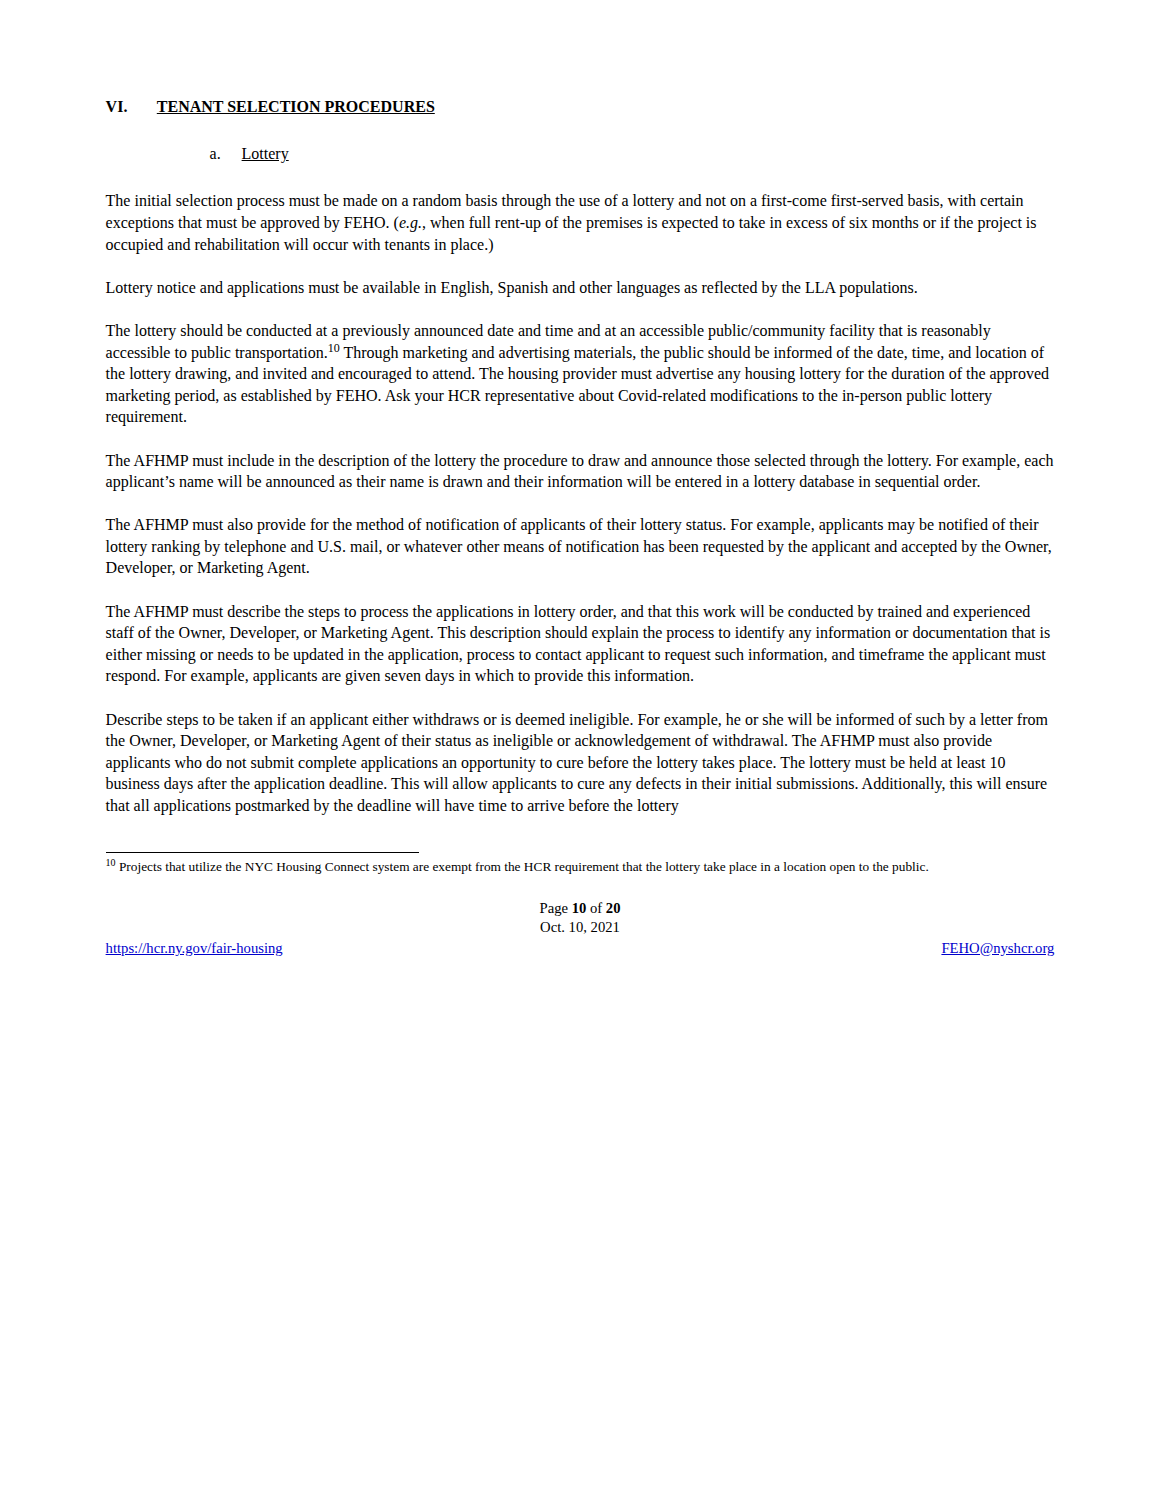VI. TENANT SELECTION PROCEDURES
a. Lottery
The initial selection process must be made on a random basis through the use of a lottery and not on a first-come first-served basis, with certain exceptions that must be approved by FEHO. (e.g., when full rent-up of the premises is expected to take in excess of six months or if the project is occupied and rehabilitation will occur with tenants in place.)
Lottery notice and applications must be available in English, Spanish and other languages as reflected by the LLA populations.
The lottery should be conducted at a previously announced date and time and at an accessible public/community facility that is reasonably accessible to public transportation.10 Through marketing and advertising materials, the public should be informed of the date, time, and location of the lottery drawing, and invited and encouraged to attend. The housing provider must advertise any housing lottery for the duration of the approved marketing period, as established by FEHO. Ask your HCR representative about Covid-related modifications to the in-person public lottery requirement.
The AFHMP must include in the description of the lottery the procedure to draw and announce those selected through the lottery. For example, each applicant’s name will be announced as their name is drawn and their information will be entered in a lottery database in sequential order.
The AFHMP must also provide for the method of notification of applicants of their lottery status. For example, applicants may be notified of their lottery ranking by telephone and U.S. mail, or whatever other means of notification has been requested by the applicant and accepted by the Owner, Developer, or Marketing Agent.
The AFHMP must describe the steps to process the applications in lottery order, and that this work will be conducted by trained and experienced staff of the Owner, Developer, or Marketing Agent. This description should explain the process to identify any information or documentation that is either missing or needs to be updated in the application, process to contact applicant to request such information, and timeframe the applicant must respond. For example, applicants are given seven days in which to provide this information.
Describe steps to be taken if an applicant either withdraws or is deemed ineligible. For example, he or she will be informed of such by a letter from the Owner, Developer, or Marketing Agent of their status as ineligible or acknowledgement of withdrawal. The AFHMP must also provide applicants who do not submit complete applications an opportunity to cure before the lottery takes place. The lottery must be held at least 10 business days after the application deadline. This will allow applicants to cure any defects in their initial submissions. Additionally, this will ensure that all applications postmarked by the deadline will have time to arrive before the lottery
10 Projects that utilize the NYC Housing Connect system are exempt from the HCR requirement that the lottery take place in a location open to the public.
Page 10 of 20
Oct. 10, 2021
https://hcr.ny.gov/fair-housing FEHO@nyshcr.org